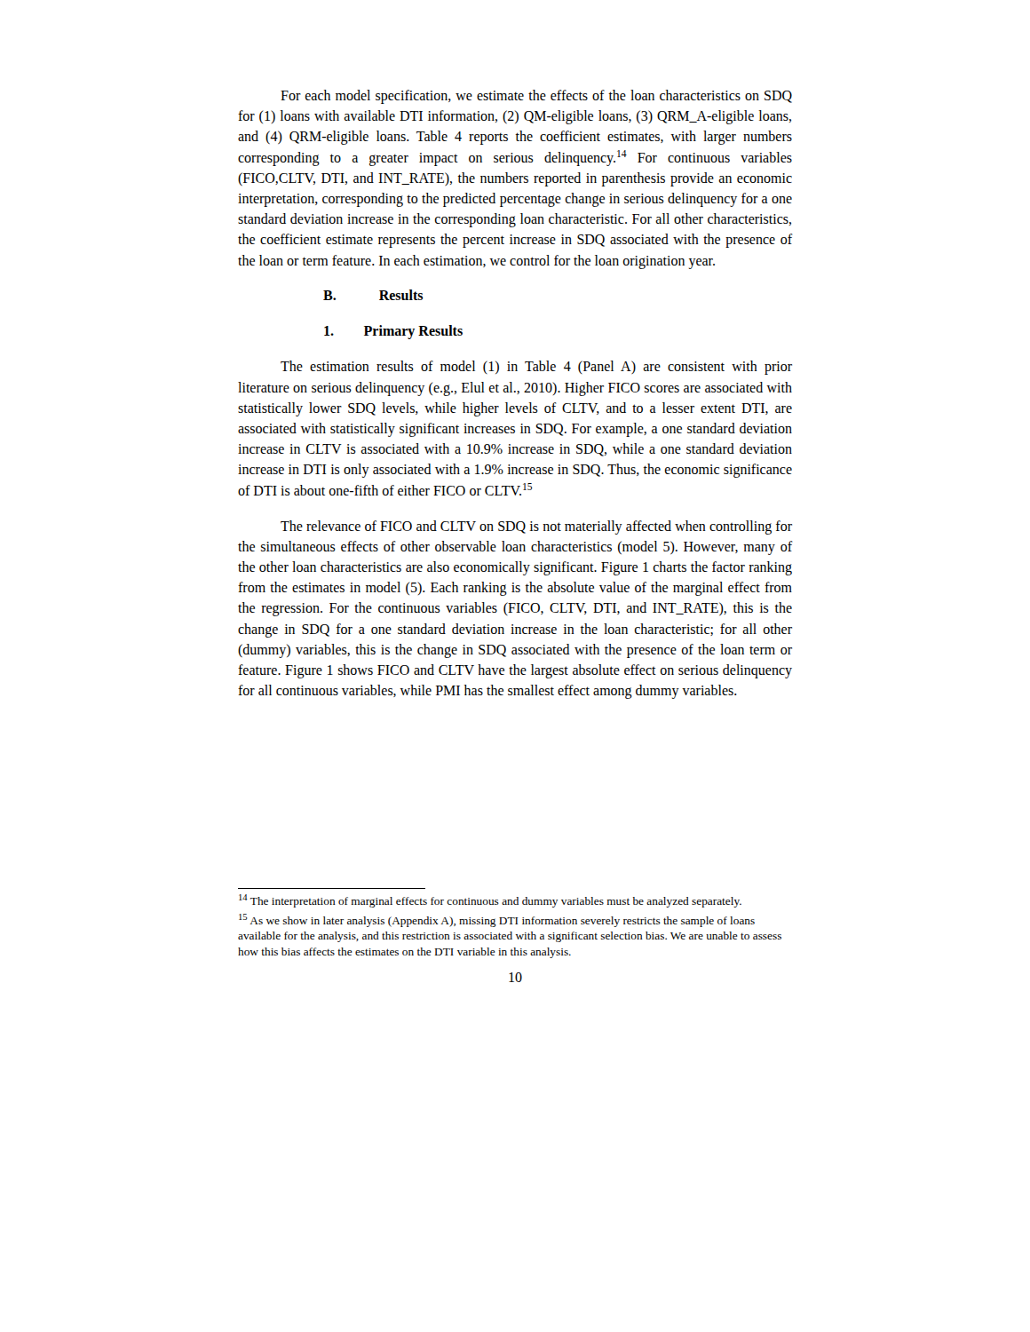For each model specification, we estimate the effects of the loan characteristics on SDQ for (1) loans with available DTI information, (2) QM-eligible loans, (3) QRM_A-eligible loans, and (4) QRM-eligible loans. Table 4 reports the coefficient estimates, with larger numbers corresponding to a greater impact on serious delinquency.14 For continuous variables (FICO,CLTV, DTI, and INT_RATE), the numbers reported in parenthesis provide an economic interpretation, corresponding to the predicted percentage change in serious delinquency for a one standard deviation increase in the corresponding loan characteristic. For all other characteristics, the coefficient estimate represents the percent increase in SDQ associated with the presence of the loan or term feature. In each estimation, we control for the loan origination year.
B. Results
1. Primary Results
The estimation results of model (1) in Table 4 (Panel A) are consistent with prior literature on serious delinquency (e.g., Elul et al., 2010). Higher FICO scores are associated with statistically lower SDQ levels, while higher levels of CLTV, and to a lesser extent DTI, are associated with statistically significant increases in SDQ. For example, a one standard deviation increase in CLTV is associated with a 10.9% increase in SDQ, while a one standard deviation increase in DTI is only associated with a 1.9% increase in SDQ. Thus, the economic significance of DTI is about one-fifth of either FICO or CLTV.15
The relevance of FICO and CLTV on SDQ is not materially affected when controlling for the simultaneous effects of other observable loan characteristics (model 5). However, many of the other loan characteristics are also economically significant. Figure 1 charts the factor ranking from the estimates in model (5). Each ranking is the absolute value of the marginal effect from the regression. For the continuous variables (FICO, CLTV, DTI, and INT_RATE), this is the change in SDQ for a one standard deviation increase in the loan characteristic; for all other (dummy) variables, this is the change in SDQ associated with the presence of the loan term or feature. Figure 1 shows FICO and CLTV have the largest absolute effect on serious delinquency for all continuous variables, while PMI has the smallest effect among dummy variables.
14 The interpretation of marginal effects for continuous and dummy variables must be analyzed separately.
15 As we show in later analysis (Appendix A), missing DTI information severely restricts the sample of loans available for the analysis, and this restriction is associated with a significant selection bias. We are unable to assess how this bias affects the estimates on the DTI variable in this analysis.
10